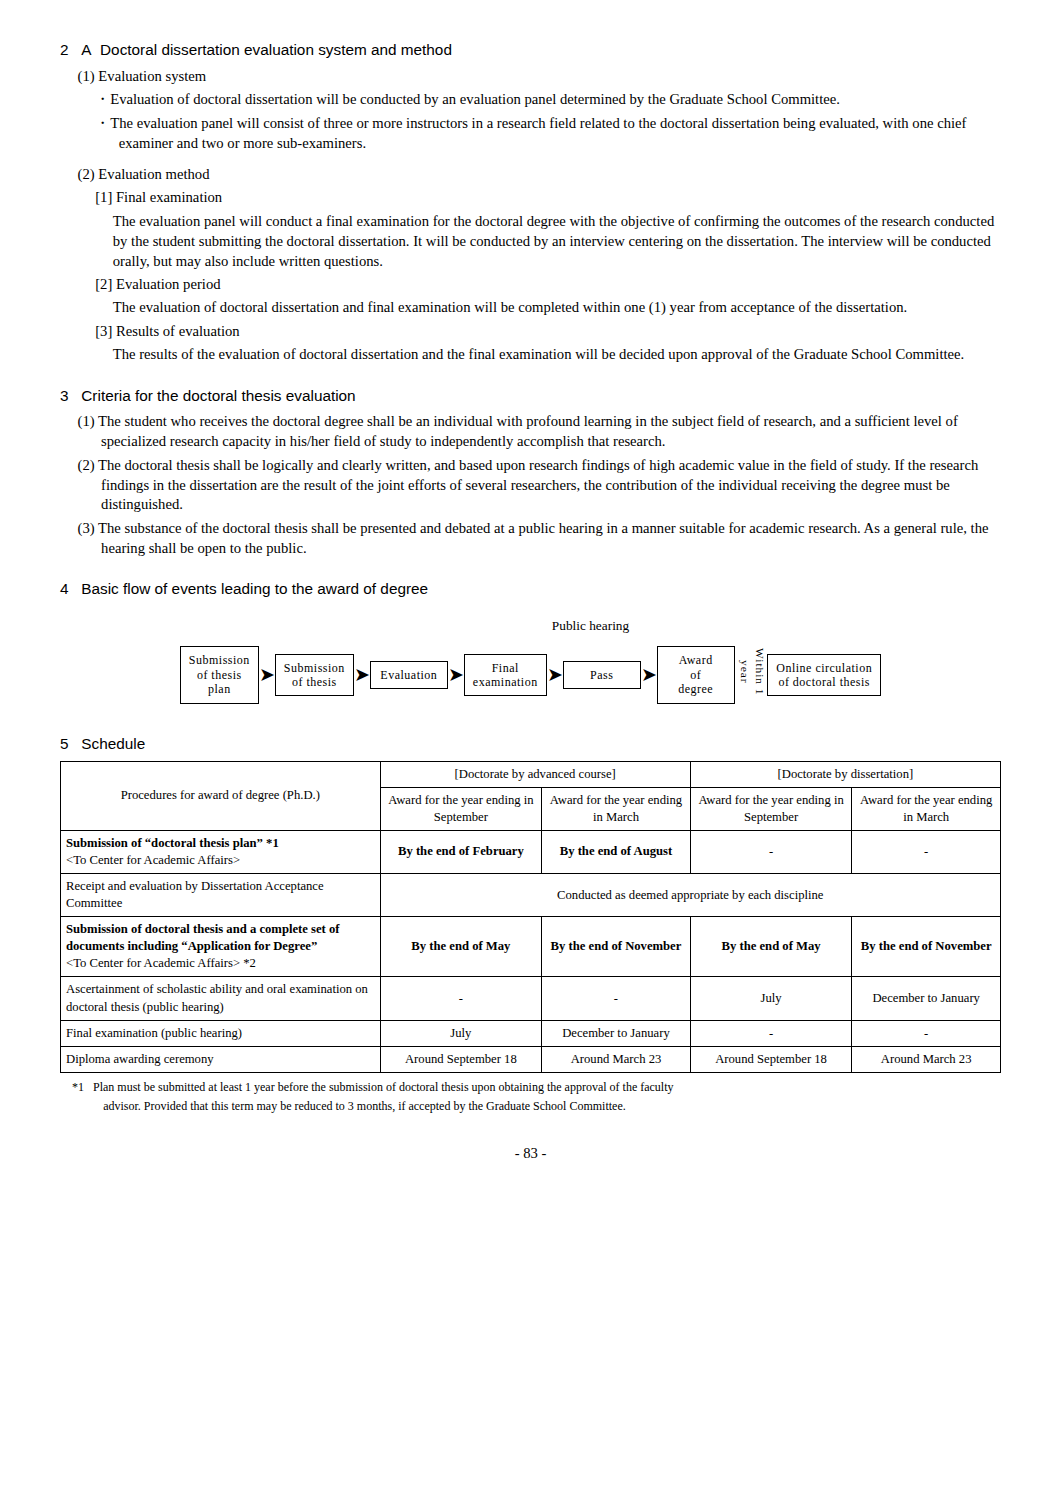2 A Doctoral dissertation evaluation system and method
(1) Evaluation system
・Evaluation of doctoral dissertation will be conducted by an evaluation panel determined by the Graduate School Committee.
・The evaluation panel will consist of three or more instructors in a research field related to the doctoral dissertation being evaluated, with one chief examiner and two or more sub-examiners.
(2) Evaluation method
[1] Final examination
The evaluation panel will conduct a final examination for the doctoral degree with the objective of confirming the outcomes of the research conducted by the student submitting the doctoral dissertation. It will be conducted by an interview centering on the dissertation. The interview will be conducted orally, but may also include written questions.
[2] Evaluation period
The evaluation of doctoral dissertation and final examination will be completed within one (1) year from acceptance of the dissertation.
[3] Results of evaluation
The results of the evaluation of doctoral dissertation and the final examination will be decided upon approval of the Graduate School Committee.
3 Criteria for the doctoral thesis evaluation
(1) The student who receives the doctoral degree shall be an individual with profound learning in the subject field of research, and a sufficient level of specialized research capacity in his/her field of study to independently accomplish that research.
(2) The doctoral thesis shall be logically and clearly written, and based upon research findings of high academic value in the field of study. If the research findings in the dissertation are the result of the joint efforts of several researchers, the contribution of the individual receiving the degree must be distinguished.
(3) The substance of the doctoral thesis shall be presented and debated at a public hearing in a manner suitable for academic research. As a general rule, the hearing shall be open to the public.
4 Basic flow of events leading to the award of degree
Public hearing
| Submission of thesis plan | ➤ | Submission of thesis | ➤ | Evaluation | ➤ | Final examination | ➤ | Pass | ➤ | Award of degree | Within 1 year | Online circulation of doctoral thesis |
5 Schedule
| Procedures for award of degree (Ph.D.) | [Doctorate by advanced course] | [Doctorate by dissertation] |
| Award for the year ending in September | Award for the year ending in March | Award for the year ending in September | Award for the year ending in March |
| Submission of “doctoral thesis plan” *1 <To Center for Academic Affairs> | By the end of February | By the end of August | - | - |
| Receipt and evaluation by Dissertation Acceptance Committee | Conducted as deemed appropriate by each discipline |
| Submission of doctoral thesis and a complete set of documents including “Application for Degree” <To Center for Academic Affairs> *2 | By the end of May | By the end of November | By the end of May | By the end of November |
| Ascertainment of scholastic ability and oral examination on doctoral thesis (public hearing) | - | - | July | December to January |
| Final examination (public hearing) | July | December to January | - | - |
| Diploma awarding ceremony | Around September 18 | Around March 23 | Around September 18 | Around March 23 |
*1 Plan must be submitted at least 1 year before the submission of doctoral thesis upon obtaining the approval of the faculty
advisor. Provided that this term may be reduced to 3 months, if accepted by the Graduate School Committee.
- 83 -